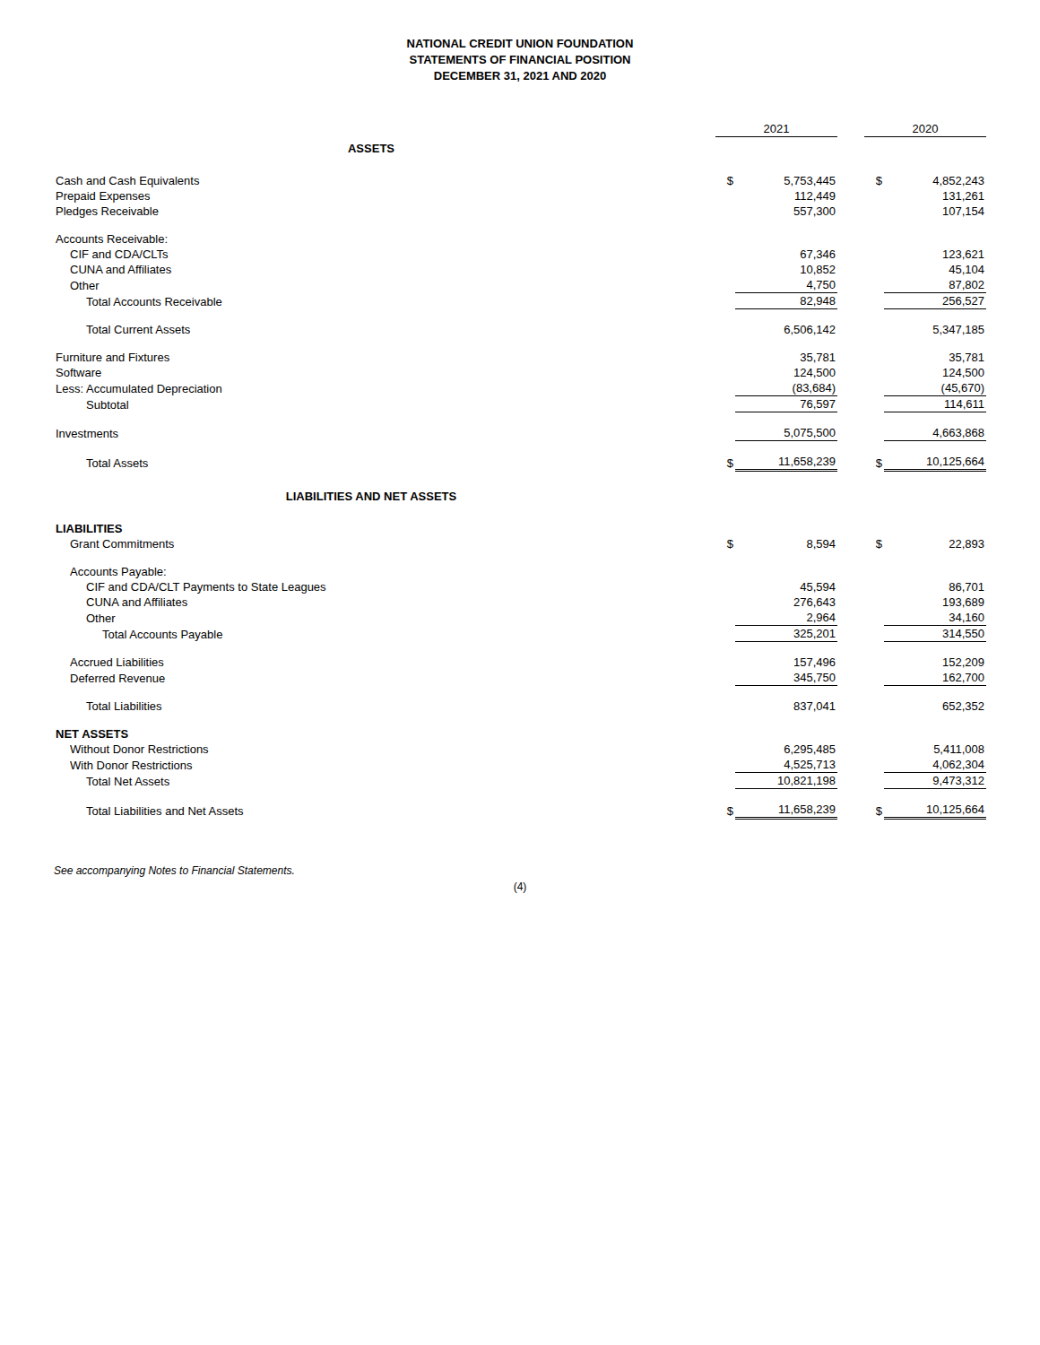NATIONAL CREDIT UNION FOUNDATION
STATEMENTS OF FINANCIAL POSITION
DECEMBER 31, 2021 AND 2020
| | | 2021 | | 2020 |
| ASSETS | | | | | | |
| Cash and Cash Equivalents | | $ | 5,753,445 | | $ | 4,852,243 |
| Prepaid Expenses | | | 112,449 | | | 131,261 |
| Pledges Receivable | | | 557,300 | | | 107,154 |
| Accounts Receivable: | | | | | | |
| CIF and CDA/CLTs | | | 67,346 | | | 123,621 |
| CUNA and Affiliates | | | 10,852 | | | 45,104 |
| Other | | | 4,750 | | | 87,802 |
| Total Accounts Receivable | | | 82,948 | | | 256,527 |
| Total Current Assets | | | 6,506,142 | | | 5,347,185 |
| Furniture and Fixtures | | | 35,781 | | | 35,781 |
| Software | | | 124,500 | | | 124,500 |
| Less: Accumulated Depreciation | | | (83,684) | | | (45,670) |
| Subtotal | | | 76,597 | | | 114,611 |
| Investments | | | 5,075,500 | | | 4,663,868 |
| Total Assets | | $ | 11,658,239 | | $ | 10,125,664 |
| LIABILITIES AND NET ASSETS | | | | | | |
| LIABILITIES | | | | | | |
| Grant Commitments | | $ | 8,594 | | $ | 22,893 |
| Accounts Payable: | | | | | | |
| CIF and CDA/CLT Payments to State Leagues | | | 45,594 | | | 86,701 |
| CUNA and Affiliates | | | 276,643 | | | 193,689 |
| Other | | | 2,964 | | | 34,160 |
| Total Accounts Payable | | | 325,201 | | | 314,550 |
| Accrued Liabilities | | | 157,496 | | | 152,209 |
| Deferred Revenue | | | 345,750 | | | 162,700 |
| Total Liabilities | | | 837,041 | | | 652,352 |
| NET ASSETS | | | | | | |
| Without Donor Restrictions | | | 6,295,485 | | | 5,411,008 |
| With Donor Restrictions | | | 4,525,713 | | | 4,062,304 |
| Total Net Assets | | | 10,821,198 | | | 9,473,312 |
| Total Liabilities and Net Assets | | $ | 11,658,239 | | $ | 10,125,664 |
See accompanying Notes to Financial Statements.
(4)